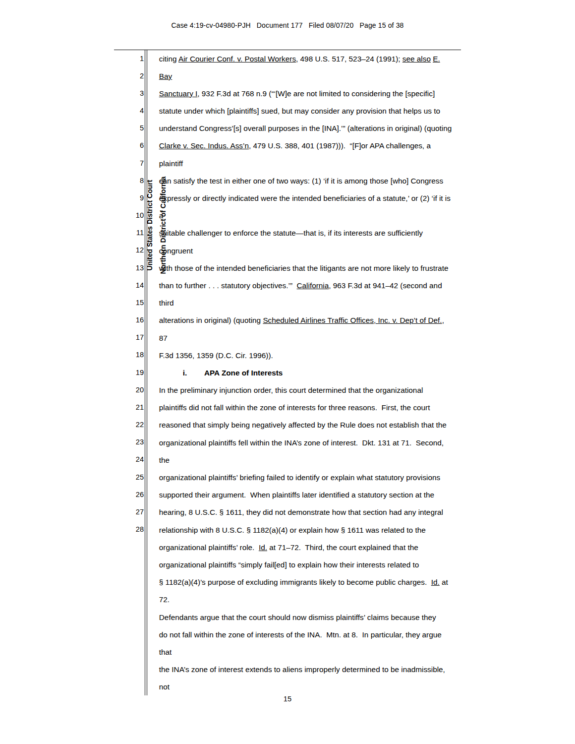Case 4:19-cv-04980-PJH Document 177 Filed 08/07/20 Page 15 of 38
United States District Court Northern District of California
1
2
3
4
5
6
7
8
9
10
11
12
13
14
15
16
17
18
19
20
21
22
23
24
25
26
27
28
citing Air Courier Conf. v. Postal Workers, 498 U.S. 517, 523–24 (1991); see also E. Bay
Sanctuary I, 932 F.3d at 768 n.9 (“‘[W]e are not limited to considering the [specific]
statute under which [plaintiffs] sued, but may consider any provision that helps us to
understand Congress’[s] overall purposes in the [INA].’” (alterations in original) (quoting
Clarke v. Sec. Indus. Ass’n, 479 U.S. 388, 401 (1987))). “[F]or APA challenges, a plaintiff
can satisfy the test in either one of two ways: (1) ‘if it is among those [who] Congress
expressly or directly indicated were the intended beneficiaries of a statute,’ or (2) ‘if it is a
suitable challenger to enforce the statute—that is, if its interests are sufficiently congruent
with those of the intended beneficiaries that the litigants are not more likely to frustrate
than to further . . . statutory objectives.’” California, 963 F.3d at 941–42 (second and third
alterations in original) (quoting Scheduled Airlines Traffic Offices, Inc. v. Dep’t of Def., 87
F.3d 1356, 1359 (D.C. Cir. 1996)).
i.
APA Zone of Interests
In the preliminary injunction order, this court determined that the organizational
plaintiffs did not fall within the zone of interests for three reasons. First, the court
reasoned that simply being negatively affected by the Rule does not establish that the
organizational plaintiffs fell within the INA’s zone of interest. Dkt. 131 at 71. Second, the
organizational plaintiffs’ briefing failed to identify or explain what statutory provisions
supported their argument. When plaintiffs later identified a statutory section at the
hearing, 8 U.S.C. § 1611, they did not demonstrate how that section had any integral
relationship with 8 U.S.C. § 1182(a)(4) or explain how § 1611 was related to the
organizational plaintiffs’ role. Id. at 71–72. Third, the court explained that the
organizational plaintiffs “simply fail[ed] to explain how their interests related to
§ 1182(a)(4)’s purpose of excluding immigrants likely to become public charges. Id. at
72.
Defendants argue that the court should now dismiss plaintiffs’ claims because they
do not fall within the zone of interests of the INA. Mtn. at 8. In particular, they argue that
the INA’s zone of interest extends to aliens improperly determined to be inadmissible, not
15